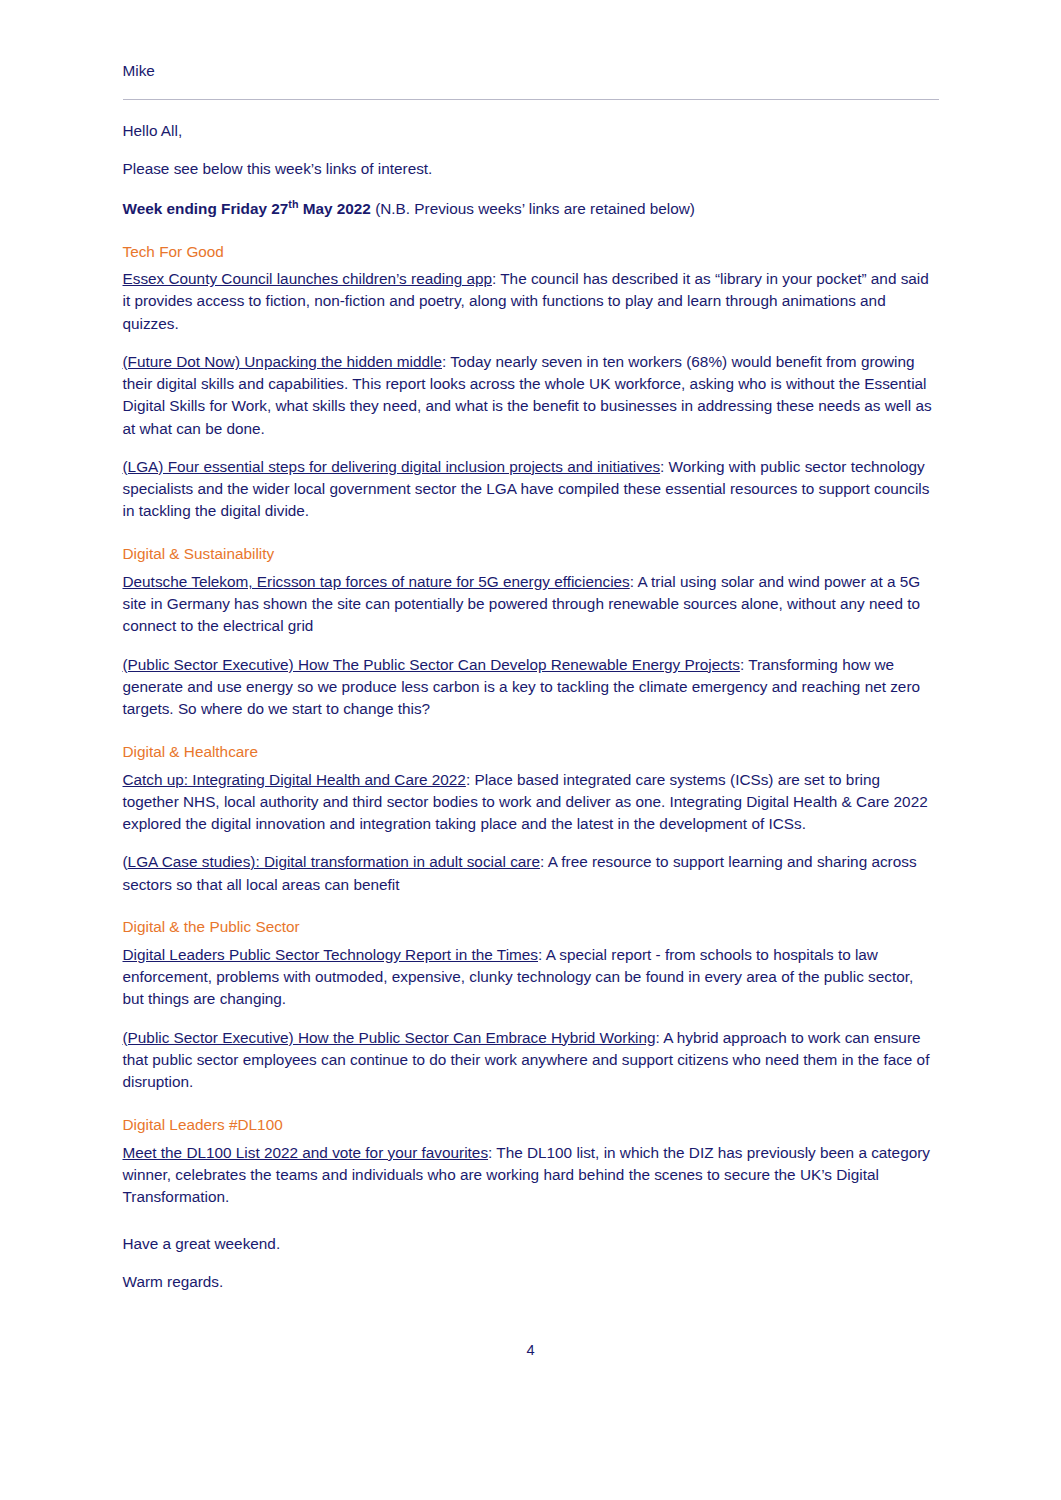Mike
Hello All,
Please see below this week’s links of interest.
Week ending Friday 27th May 2022 (N.B. Previous weeks’ links are retained below)
Tech For Good
Essex County Council launches children’s reading app: The council has described it as “library in your pocket” and said it provides access to fiction, non-fiction and poetry, along with functions to play and learn through animations and quizzes.
(Future Dot Now) Unpacking the hidden middle: Today nearly seven in ten workers (68%) would benefit from growing their digital skills and capabilities. This report looks across the whole UK workforce, asking who is without the Essential Digital Skills for Work, what skills they need, and what is the benefit to businesses in addressing these needs as well as at what can be done.
(LGA) Four essential steps for delivering digital inclusion projects and initiatives: Working with public sector technology specialists and the wider local government sector the LGA have compiled these essential resources to support councils in tackling the digital divide.
Digital & Sustainability
Deutsche Telekom, Ericsson tap forces of nature for 5G energy efficiencies: A trial using solar and wind power at a 5G site in Germany has shown the site can potentially be powered through renewable sources alone, without any need to connect to the electrical grid
(Public Sector Executive) How The Public Sector Can Develop Renewable Energy Projects: Transforming how we generate and use energy so we produce less carbon is a key to tackling the climate emergency and reaching net zero targets. So where do we start to change this?
Digital & Healthcare
Catch up: Integrating Digital Health and Care 2022: Place based integrated care systems (ICSs) are set to bring together NHS, local authority and third sector bodies to work and deliver as one. Integrating Digital Health & Care 2022 explored the digital innovation and integration taking place and the latest in the development of ICSs.
(LGA Case studies): Digital transformation in adult social care: A free resource to support learning and sharing across sectors so that all local areas can benefit
Digital & the Public Sector
Digital Leaders Public Sector Technology Report in the Times: A special report - from schools to hospitals to law enforcement, problems with outmoded, expensive, clunky technology can be found in every area of the public sector, but things are changing.
(Public Sector Executive) How the Public Sector Can Embrace Hybrid Working: A hybrid approach to work can ensure that public sector employees can continue to do their work anywhere and support citizens who need them in the face of disruption.
Digital Leaders #DL100
Meet the DL100 List 2022 and vote for your favourites: The DL100 list, in which the DIZ has previously been a category winner, celebrates the teams and individuals who are working hard behind the scenes to secure the UK’s Digital Transformation.
Have a great weekend.
Warm regards.
4